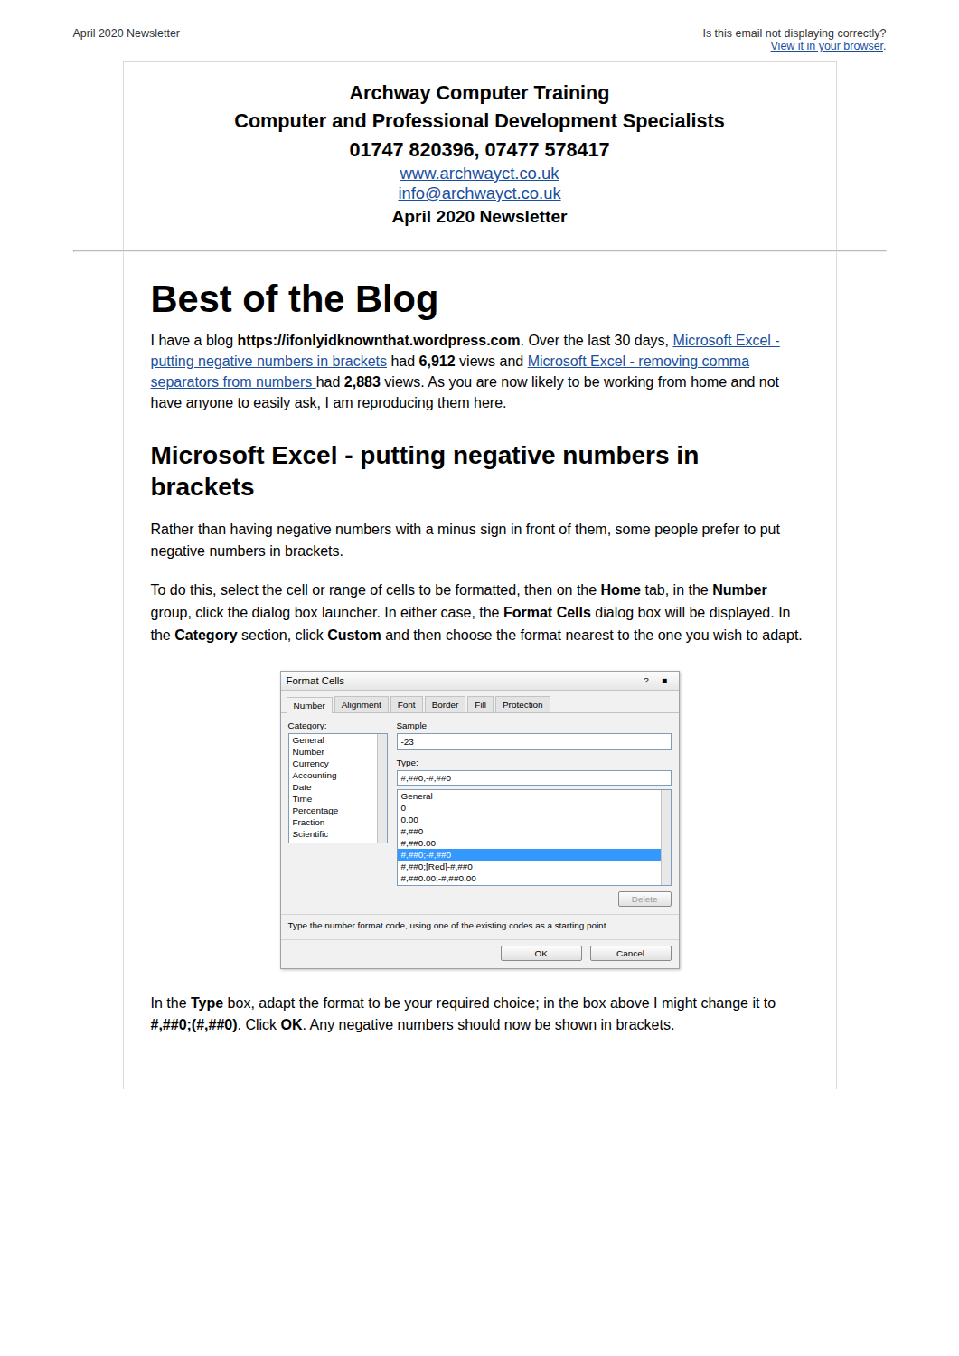April 2020 Newsletter
Is this email not displaying correctly?
View it in your browser.
Archway Computer Training
Computer and Professional Development Specialists
01747 820396, 07477 578417
www.archwayct.co.uk
info@archwayct.co.uk
April 2020 Newsletter
Best of the Blog
I have a blog https://ifonlyidknownthat.wordpress.com. Over the last 30 days, Microsoft Excel - putting negative numbers in brackets had 6,912 views and Microsoft Excel - removing comma separators from numbers had 2,883 views. As you are now likely to be working from home and not have anyone to easily ask, I am reproducing them here.
Microsoft Excel - putting negative numbers in brackets
Rather than having negative numbers with a minus sign in front of them, some people prefer to put negative numbers in brackets.
To do this, select the cell or range of cells to be formatted, then on the Home tab, in the Number group, click the dialog box launcher. In either case, the Format Cells dialog box will be displayed. In the Category section, click Custom and then choose the format nearest to the one you wish to adapt.
Format Cells ? ■
Number
Alignment
Font
Border
Fill
Protection
Category:
General
Number
Currency
Accounting
Date
Time
Percentage
Fraction
Scientific
Text
Special
Custom
Sample
-23
Type:
#,##0;-#,##0
General
0
0.00
#,##0
#,##0.00
#,##0;-#,##0
#,##0;[Red]-#,##0
#,##0.00;-#,##0.00
#,##0.00;[Red]-#,##0.00
$#,##0;-$#,##0
$#,##0;[Red]-$#,##0
Delete
Type the number format code, using one of the existing codes as a starting point.
OK Cancel
In the Type box, adapt the format to be your required choice; in the box above I might change it to #,##0;(#,##0). Click OK. Any negative numbers should now be shown in brackets.